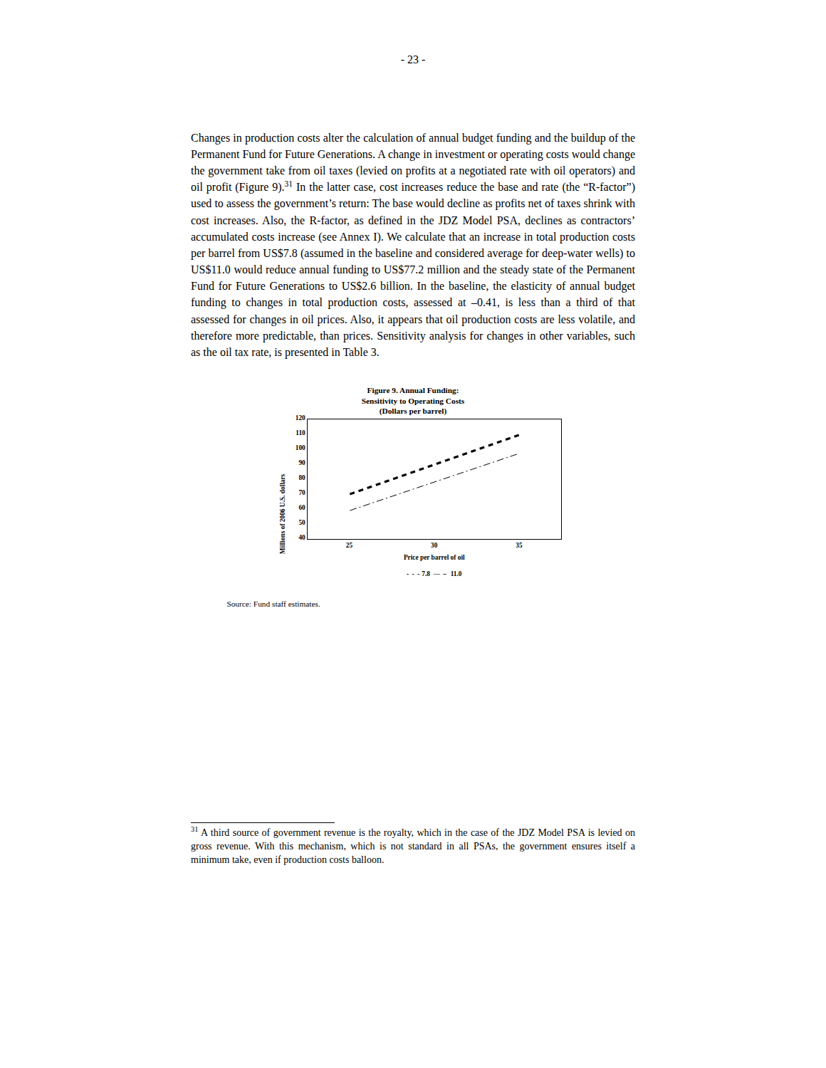- 23 -
Changes in production costs alter the calculation of annual budget funding and the buildup of the Permanent Fund for Future Generations. A change in investment or operating costs would change the government take from oil taxes (levied on profits at a negotiated rate with oil operators) and oil profit (Figure 9).31 In the latter case, cost increases reduce the base and rate (the “R-factor”) used to assess the government’s return: The base would decline as profits net of taxes shrink with cost increases. Also, the R-factor, as defined in the JDZ Model PSA, declines as contractors’ accumulated costs increase (see Annex I). We calculate that an increase in total production costs per barrel from US$7.8 (assumed in the baseline and considered average for deep-water wells) to US$11.0 would reduce annual funding to US$77.2 million and the steady state of the Permanent Fund for Future Generations to US$2.6 billion. In the baseline, the elasticity of annual budget funding to changes in total production costs, assessed at –0.41, is less than a third of that assessed for changes in oil prices. Also, it appears that oil production costs are less volatile, and therefore more predictable, than prices. Sensitivity analysis for changes in other variables, such as the oil tax rate, is presented in Table 3.
Figure 9. Annual Funding:
Sensitivity to Operating Costs
(Dollars per barrel)
Millions of 2006 U.S. dollars
120 110 100 90 80 70 60 50 40
25 30 35
Price per barrel of oil
- - - 7.8 — – 11.0
Source: Fund staff estimates.
31 A third source of government revenue is the royalty, which in the case of the JDZ Model PSA is levied on gross revenue. With this mechanism, which is not standard in all PSAs, the government ensures itself a minimum take, even if production costs balloon.